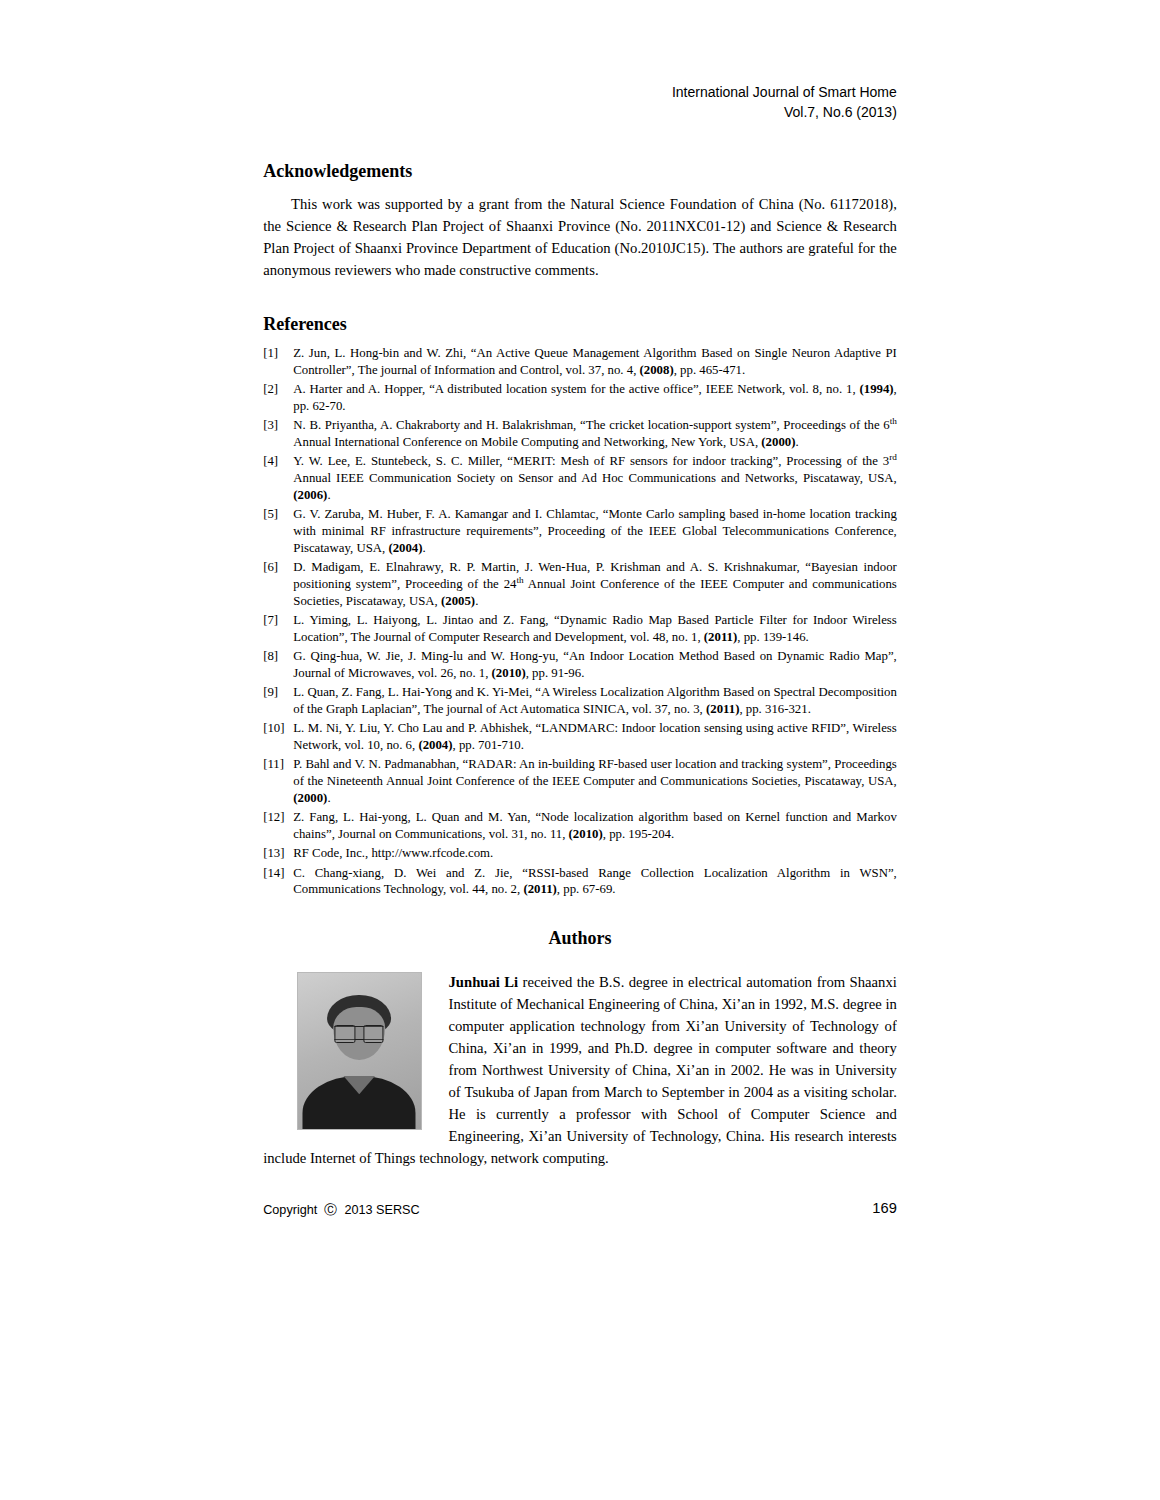International Journal of Smart Home
Vol.7, No.6 (2013)
Acknowledgements
This work was supported by a grant from the Natural Science Foundation of China (No. 61172018), the Science & Research Plan Project of Shaanxi Province (No. 2011NXC01-12) and Science & Research Plan Project of Shaanxi Province Department of Education (No.2010JC15). The authors are grateful for the anonymous reviewers who made constructive comments.
References
[1] Z. Jun, L. Hong-bin and W. Zhi, “An Active Queue Management Algorithm Based on Single Neuron Adaptive PI Controller”, The journal of Information and Control, vol. 37, no. 4, (2008), pp. 465-471.
[2] A. Harter and A. Hopper, “A distributed location system for the active office”, IEEE Network, vol. 8, no. 1, (1994), pp. 62-70.
[3] N. B. Priyantha, A. Chakraborty and H. Balakrishman, “The cricket location-support system”, Proceedings of the 6th Annual International Conference on Mobile Computing and Networking, New York, USA, (2000).
[4] Y. W. Lee, E. Stuntebeck, S. C. Miller, “MERIT: Mesh of RF sensors for indoor tracking”, Processing of the 3rd Annual IEEE Communication Society on Sensor and Ad Hoc Communications and Networks, Piscataway, USA, (2006).
[5] G. V. Zaruba, M. Huber, F. A. Kamangar and I. Chlamtac, “Monte Carlo sampling based in-home location tracking with minimal RF infrastructure requirements”, Proceeding of the IEEE Global Telecommunications Conference, Piscataway, USA, (2004).
[6] D. Madigam, E. Elnahrawy, R. P. Martin, J. Wen-Hua, P. Krishman and A. S. Krishnakumar, “Bayesian indoor positioning system”, Proceeding of the 24th Annual Joint Conference of the IEEE Computer and communications Societies, Piscataway, USA, (2005).
[7] L. Yiming, L. Haiyong, L. Jintao and Z. Fang, “Dynamic Radio Map Based Particle Filter for Indoor Wireless Location”, The Journal of Computer Research and Development, vol. 48, no. 1, (2011), pp. 139-146.
[8] G. Qing-hua, W. Jie, J. Ming-lu and W. Hong-yu, “An Indoor Location Method Based on Dynamic Radio Map”, Journal of Microwaves, vol. 26, no. 1, (2010), pp. 91-96.
[9] L. Quan, Z. Fang, L. Hai-Yong and K. Yi-Mei, “A Wireless Localization Algorithm Based on Spectral Decomposition of the Graph Laplacian”, The journal of Act Automatica SINICA, vol. 37, no. 3, (2011), pp. 316-321.
[10] L. M. Ni, Y. Liu, Y. Cho Lau and P. Abhishek, “LANDMARC: Indoor location sensing using active RFID”, Wireless Network, vol. 10, no. 6, (2004), pp. 701-710.
[11] P. Bahl and V. N. Padmanabhan, “RADAR: An in-building RF-based user location and tracking system”, Proceedings of the Nineteenth Annual Joint Conference of the IEEE Computer and Communications Societies, Piscataway, USA, (2000).
[12] Z. Fang, L. Hai-yong, L. Quan and M. Yan, “Node localization algorithm based on Kernel function and Markov chains”, Journal on Communications, vol. 31, no. 11, (2010), pp. 195-204.
[13] RF Code, Inc., http://www.rfcode.com.
[14] C. Chang-xiang, D. Wei and Z. Jie, “RSSI-based Range Collection Localization Algorithm in WSN”, Communications Technology, vol. 44, no. 2, (2011), pp. 67-69.
Authors
Junhuai Li received the B.S. degree in electrical automation from Shaanxi Institute of Mechanical Engineering of China, Xi’an in 1992, M.S. degree in computer application technology from Xi’an University of Technology of China, Xi’an in 1999, and Ph.D. degree in computer software and theory from Northwest University of China, Xi’an in 2002. He was in University of Tsukuba of Japan from March to September in 2004 as a visiting scholar. He is currently a professor with School of Computer Science and Engineering, Xi’an University of Technology, China. His research interests include Internet of Things technology, network computing.
Copyright Ⓒ 2013 SERSC
169